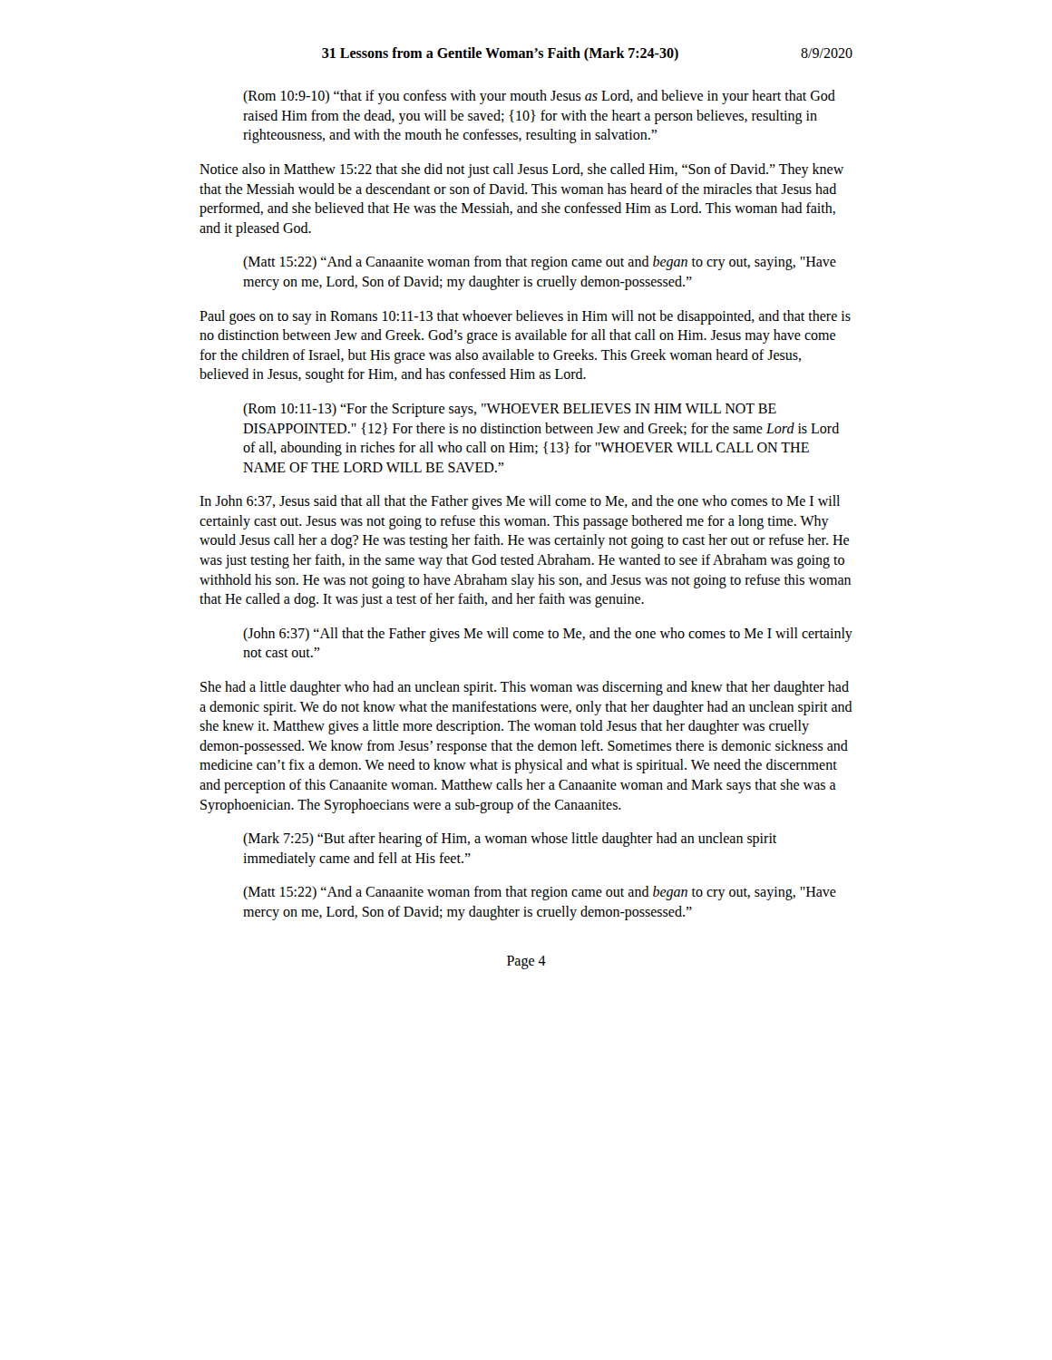8/9/2020 31 Lessons from a Gentile Woman’s Faith (Mark 7:24-30)
(Rom 10:9-10) “that if you confess with your mouth Jesus as Lord, and believe in your heart that God raised Him from the dead, you will be saved; {10} for with the heart a person believes, resulting in righteousness, and with the mouth he confesses, resulting in salvation.”
Notice also in Matthew 15:22 that she did not just call Jesus Lord, she called Him, “Son of David.” They knew that the Messiah would be a descendant or son of David. This woman has heard of the miracles that Jesus had performed, and she believed that He was the Messiah, and she confessed Him as Lord. This woman had faith, and it pleased God.
(Matt 15:22) “And a Canaanite woman from that region came out and began to cry out, saying, "Have mercy on me, Lord, Son of David; my daughter is cruelly demon-possessed.”
Paul goes on to say in Romans 10:11-13 that whoever believes in Him will not be disappointed, and that there is no distinction between Jew and Greek. God’s grace is available for all that call on Him. Jesus may have come for the children of Israel, but His grace was also available to Greeks. This Greek woman heard of Jesus, believed in Jesus, sought for Him, and has confessed Him as Lord.
(Rom 10:11-13) “For the Scripture says, "WHOEVER BELIEVES IN HIM WILL NOT BE DISAPPOINTED." {12} For there is no distinction between Jew and Greek; for the same Lord is Lord of all, abounding in riches for all who call on Him; {13} for "WHOEVER WILL CALL ON THE NAME OF THE LORD WILL BE SAVED.”
In John 6:37, Jesus said that all that the Father gives Me will come to Me, and the one who comes to Me I will certainly cast out. Jesus was not going to refuse this woman. This passage bothered me for a long time. Why would Jesus call her a dog? He was testing her faith. He was certainly not going to cast her out or refuse her. He was just testing her faith, in the same way that God tested Abraham. He wanted to see if Abraham was going to withhold his son. He was not going to have Abraham slay his son, and Jesus was not going to refuse this woman that He called a dog. It was just a test of her faith, and her faith was genuine.
(John 6:37) “All that the Father gives Me will come to Me, and the one who comes to Me I will certainly not cast out.”
She had a little daughter who had an unclean spirit. This woman was discerning and knew that her daughter had a demonic spirit. We do not know what the manifestations were, only that her daughter had an unclean spirit and she knew it. Matthew gives a little more description. The woman told Jesus that her daughter was cruelly demon-possessed. We know from Jesus’ response that the demon left. Sometimes there is demonic sickness and medicine can’t fix a demon. We need to know what is physical and what is spiritual. We need the discernment and perception of this Canaanite woman. Matthew calls her a Canaanite woman and Mark says that she was a Syrophoenician. The Syrophoecians were a sub-group of the Canaanites.
(Mark 7:25) “But after hearing of Him, a woman whose little daughter had an unclean spirit immediately came and fell at His feet.”
(Matt 15:22) “And a Canaanite woman from that region came out and began to cry out, saying, "Have mercy on me, Lord, Son of David; my daughter is cruelly demon-possessed.”
Page 4